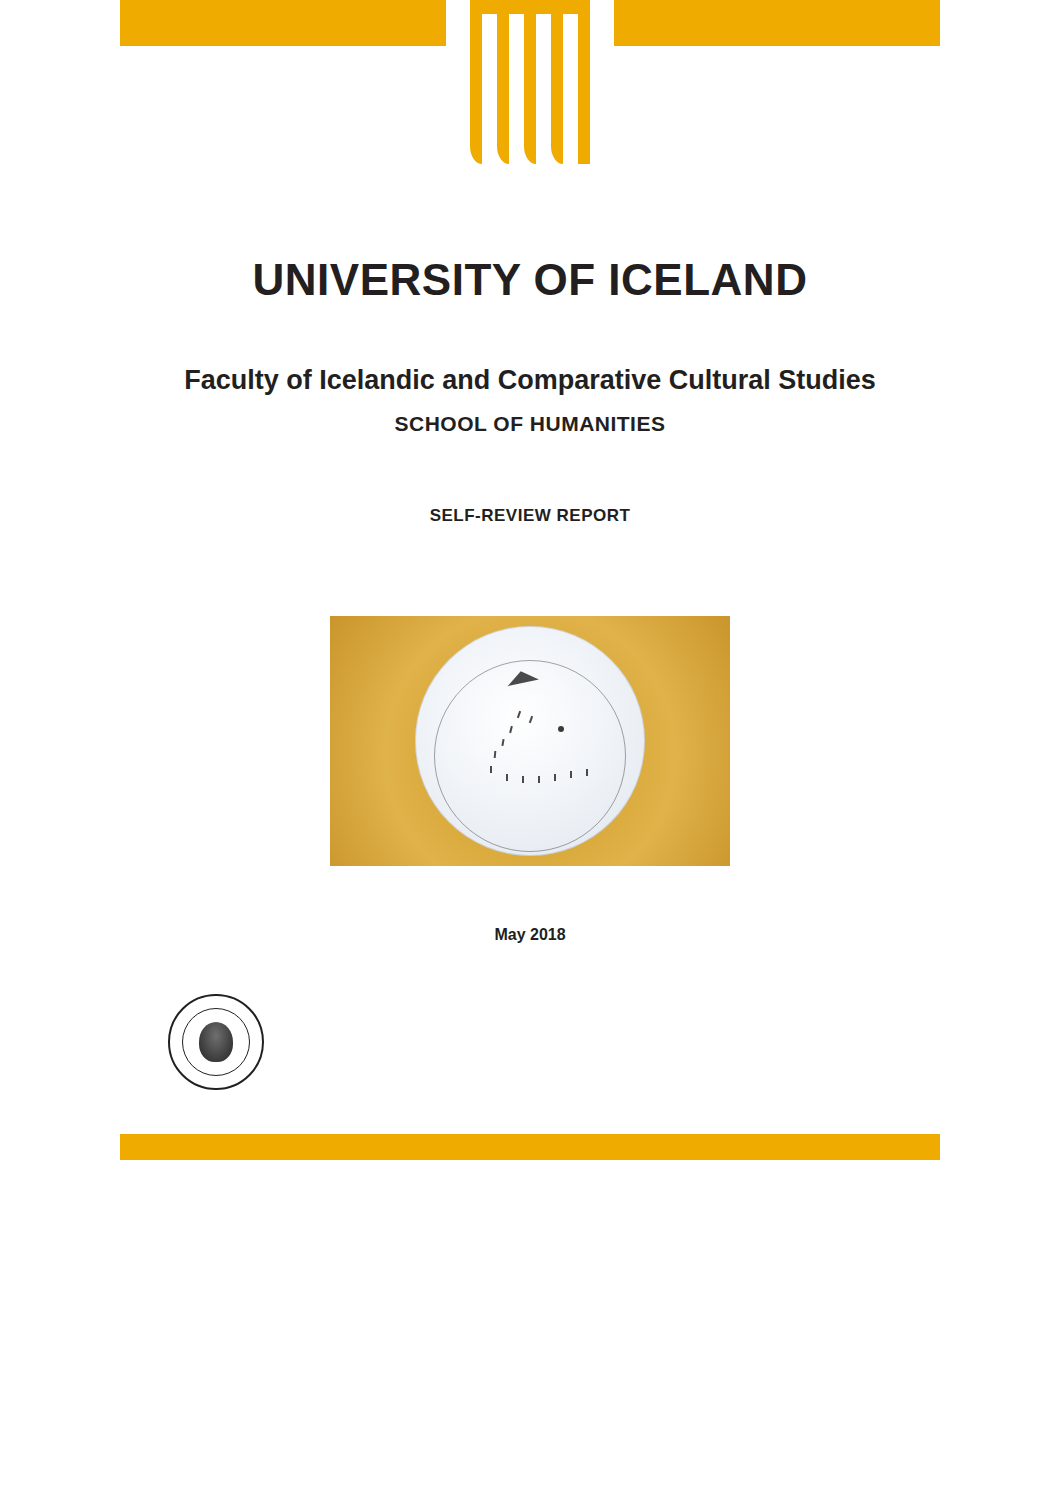UNIVERSITY OF ICELAND
Faculty of Icelandic and Comparative Cultural Studies
SCHOOL OF HUMANITIES
SELF-REVIEW REPORT
May 2018